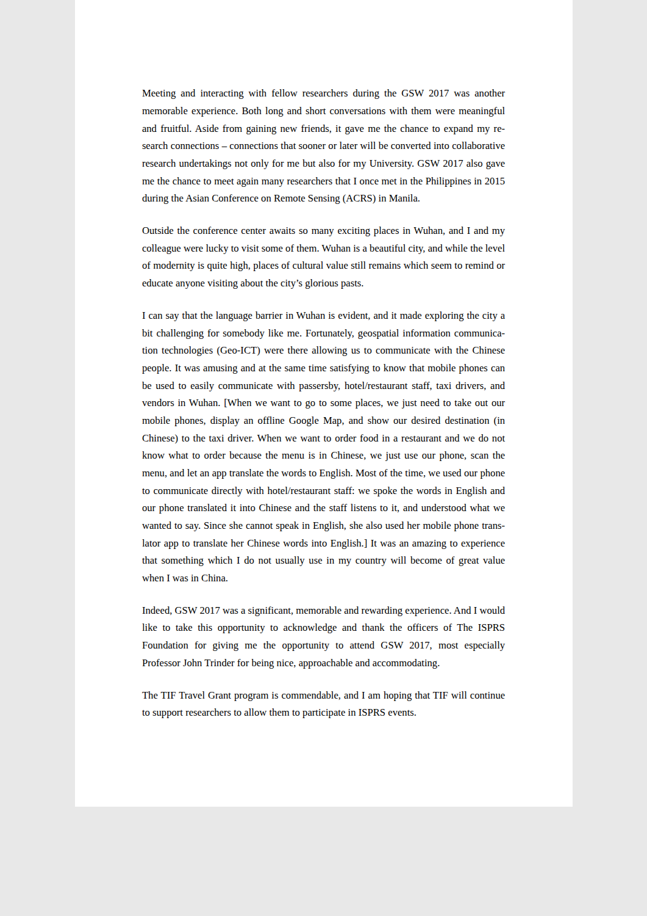Meeting and interacting with fellow researchers during the GSW 2017 was another memorable experience. Both long and short conversations with them were meaningful and fruitful. Aside from gaining new friends, it gave me the chance to expand my research connections – connections that sooner or later will be converted into collaborative research undertakings not only for me but also for my University. GSW 2017 also gave me the chance to meet again many researchers that I once met in the Philippines in 2015 during the Asian Conference on Remote Sensing (ACRS) in Manila.
Outside the conference center awaits so many exciting places in Wuhan, and I and my colleague were lucky to visit some of them. Wuhan is a beautiful city, and while the level of modernity is quite high, places of cultural value still remains which seem to remind or educate anyone visiting about the city’s glorious pasts.
I can say that the language barrier in Wuhan is evident, and it made exploring the city a bit challenging for somebody like me. Fortunately, geospatial information communication technologies (Geo-ICT) were there allowing us to communicate with the Chinese people. It was amusing and at the same time satisfying to know that mobile phones can be used to easily communicate with passersby, hotel/restaurant staff, taxi drivers, and vendors in Wuhan. [When we want to go to some places, we just need to take out our mobile phones, display an offline Google Map, and show our desired destination (in Chinese) to the taxi driver. When we want to order food in a restaurant and we do not know what to order because the menu is in Chinese, we just use our phone, scan the menu, and let an app translate the words to English. Most of the time, we used our phone to communicate directly with hotel/restaurant staff: we spoke the words in English and our phone translated it into Chinese and the staff listens to it, and understood what we wanted to say. Since she cannot speak in English, she also used her mobile phone translator app to translate her Chinese words into English.] It was an amazing to experience that something which I do not usually use in my country will become of great value when I was in China.
Indeed, GSW 2017 was a significant, memorable and rewarding experience. And I would like to take this opportunity to acknowledge and thank the officers of The ISPRS Foundation for giving me the opportunity to attend GSW 2017, most especially Professor John Trinder for being nice, approachable and accommodating.
The TIF Travel Grant program is commendable, and I am hoping that TIF will continue to support researchers to allow them to participate in ISPRS events.